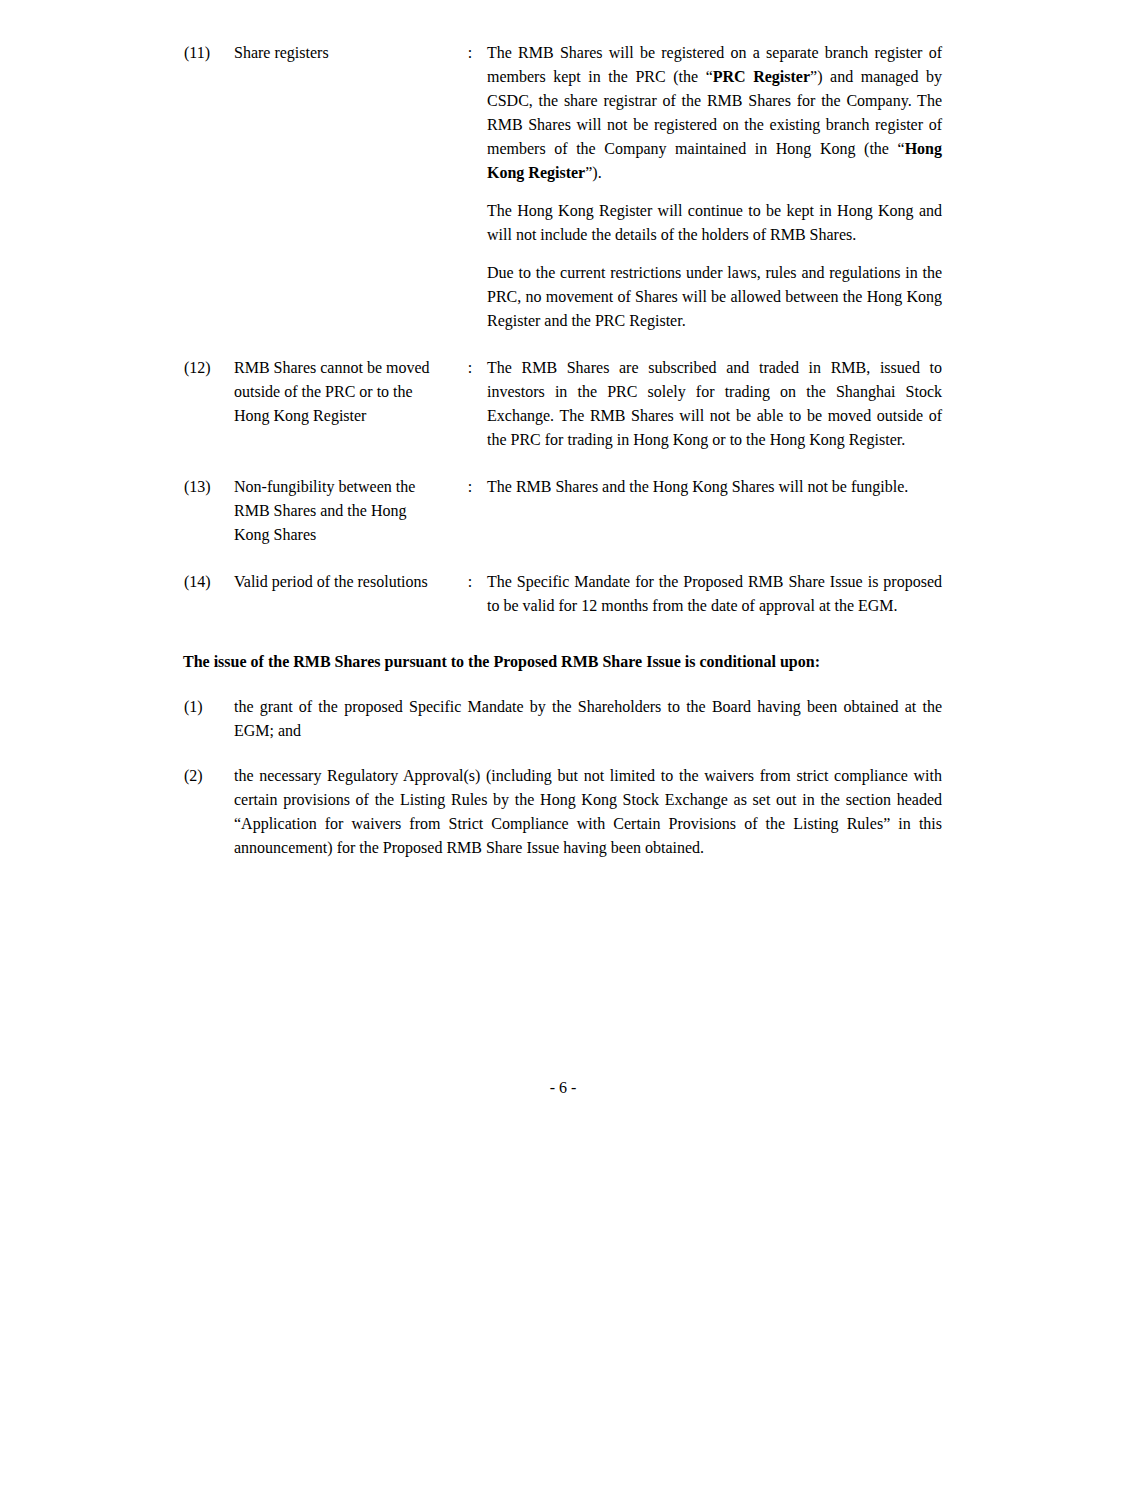| (11) | Share registers | : | The RMB Shares will be registered on a separate branch register of members kept in the PRC (the “ PRC Register ”) and managed by CSDC, the share registrar of the RMB Shares for the Company. The RMB Shares will not be registered on the existing branch register of members of the Company maintained in Hong Kong (the “ Hong Kong Register ”). The Hong Kong Register will continue to be kept in Hong Kong and will not include the details of the holders of RMB Shares. Due to the current restrictions under laws, rules and regulations in the PRC, no movement of Shares will be allowed between the Hong Kong Register and the PRC Register. |
| (12) | RMB Shares cannot be moved outside of the PRC or to the Hong Kong Register | : | The RMB Shares are subscribed and traded in RMB, issued to investors in the PRC solely for trading on the Shanghai Stock Exchange. The RMB Shares will not be able to be moved outside of the PRC for trading in Hong Kong or to the Hong Kong Register. |
| (13) | Non-fungibility between the RMB Shares and the Hong Kong Shares | : | The RMB Shares and the Hong Kong Shares will not be fungible. |
| (14) | Valid period of the resolutions | : | The Specific Mandate for the Proposed RMB Share Issue is proposed to be valid for 12 months from the date of approval at the EGM. |
The issue of the RMB Shares pursuant to the Proposed RMB Share Issue is conditional upon:
| (1) | the grant of the proposed Specific Mandate by the Shareholders to the Board having been obtained at the EGM; and |
| (2) | the necessary Regulatory Approval(s) (including but not limited to the waivers from strict compliance with certain provisions of the Listing Rules by the Hong Kong Stock Exchange as set out in the section headed “Application for waivers from Strict Compliance with Certain Provisions of the Listing Rules” in this announcement) for the Proposed RMB Share Issue having been obtained. |
- 6 -